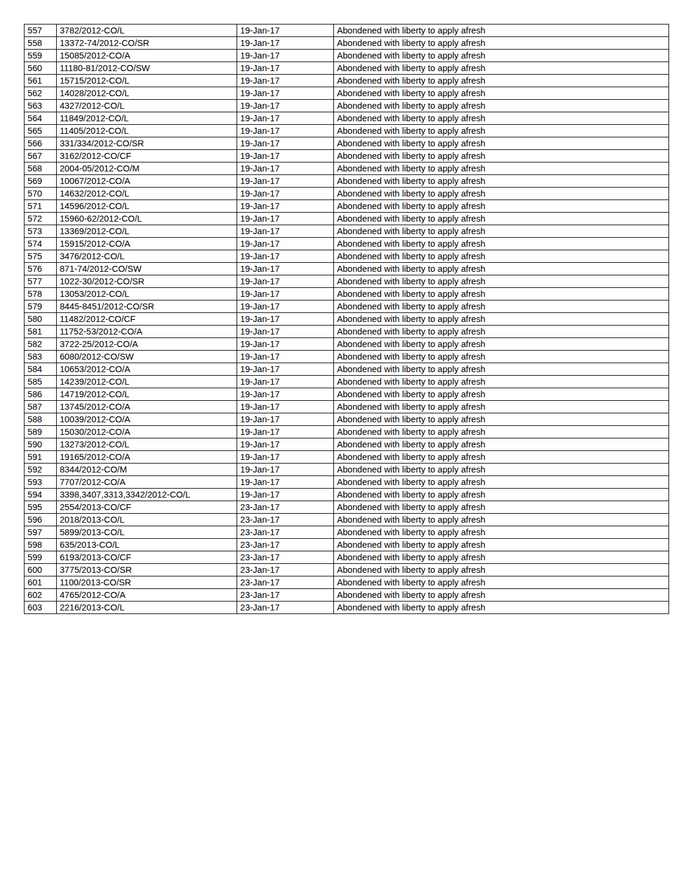| 557 | 3782/2012-CO/L | 19-Jan-17 | Abondened with liberty to apply afresh |
| 558 | 13372-74/2012-CO/SR | 19-Jan-17 | Abondened with liberty to apply afresh |
| 559 | 15085/2012-CO/A | 19-Jan-17 | Abondened with liberty to apply afresh |
| 560 | 11180-81/2012-CO/SW | 19-Jan-17 | Abondened with liberty to apply afresh |
| 561 | 15715/2012-CO/L | 19-Jan-17 | Abondened with liberty to apply afresh |
| 562 | 14028/2012-CO/L | 19-Jan-17 | Abondened with liberty to apply afresh |
| 563 | 4327/2012-CO/L | 19-Jan-17 | Abondened with liberty to apply afresh |
| 564 | 11849/2012-CO/L | 19-Jan-17 | Abondened with liberty to apply afresh |
| 565 | 11405/2012-CO/L | 19-Jan-17 | Abondened with liberty to apply afresh |
| 566 | 331/334/2012-CO/SR | 19-Jan-17 | Abondened with liberty to apply afresh |
| 567 | 3162/2012-CO/CF | 19-Jan-17 | Abondened with liberty to apply afresh |
| 568 | 2004-05/2012-CO/M | 19-Jan-17 | Abondened with liberty to apply afresh |
| 569 | 10067/2012-CO/A | 19-Jan-17 | Abondened with liberty to apply afresh |
| 570 | 14632/2012-CO/L | 19-Jan-17 | Abondened with liberty to apply afresh |
| 571 | 14596/2012-CO/L | 19-Jan-17 | Abondened with liberty to apply afresh |
| 572 | 15960-62/2012-CO/L | 19-Jan-17 | Abondened with liberty to apply afresh |
| 573 | 13369/2012-CO/L | 19-Jan-17 | Abondened with liberty to apply afresh |
| 574 | 15915/2012-CO/A | 19-Jan-17 | Abondened with liberty to apply afresh |
| 575 | 3476/2012-CO/L | 19-Jan-17 | Abondened with liberty to apply afresh |
| 576 | 871-74/2012-CO/SW | 19-Jan-17 | Abondened with liberty to apply afresh |
| 577 | 1022-30/2012-CO/SR | 19-Jan-17 | Abondened with liberty to apply afresh |
| 578 | 13053/2012-CO/L | 19-Jan-17 | Abondened with liberty to apply afresh |
| 579 | 8445-8451/2012-CO/SR | 19-Jan-17 | Abondened with liberty to apply afresh |
| 580 | 11482/2012-CO/CF | 19-Jan-17 | Abondened with liberty to apply afresh |
| 581 | 11752-53/2012-CO/A | 19-Jan-17 | Abondened with liberty to apply afresh |
| 582 | 3722-25/2012-CO/A | 19-Jan-17 | Abondened with liberty to apply afresh |
| 583 | 6080/2012-CO/SW | 19-Jan-17 | Abondened with liberty to apply afresh |
| 584 | 10653/2012-CO/A | 19-Jan-17 | Abondened with liberty to apply afresh |
| 585 | 14239/2012-CO/L | 19-Jan-17 | Abondened with liberty to apply afresh |
| 586 | 14719/2012-CO/L | 19-Jan-17 | Abondened with liberty to apply afresh |
| 587 | 13745/2012-CO/A | 19-Jan-17 | Abondened with liberty to apply afresh |
| 588 | 10039/2012-CO/A | 19-Jan-17 | Abondened with liberty to apply afresh |
| 589 | 15030/2012-CO/A | 19-Jan-17 | Abondened with liberty to apply afresh |
| 590 | 13273/2012-CO/L | 19-Jan-17 | Abondened with liberty to apply afresh |
| 591 | 19165/2012-CO/A | 19-Jan-17 | Abondened with liberty to apply afresh |
| 592 | 8344/2012-CO/M | 19-Jan-17 | Abondened with liberty to apply afresh |
| 593 | 7707/2012-CO/A | 19-Jan-17 | Abondened with liberty to apply afresh |
| 594 | 3398,3407,3313,3342/2012-CO/L | 19-Jan-17 | Abondened with liberty to apply afresh |
| 595 | 2554/2013-CO/CF | 23-Jan-17 | Abondened with liberty to apply afresh |
| 596 | 2018/2013-CO/L | 23-Jan-17 | Abondened with liberty to apply afresh |
| 597 | 5899/2013-CO/L | 23-Jan-17 | Abondened with liberty to apply afresh |
| 598 | 635/2013-CO/L | 23-Jan-17 | Abondened with liberty to apply afresh |
| 599 | 6193/2013-CO/CF | 23-Jan-17 | Abondened with liberty to apply afresh |
| 600 | 3775/2013-CO/SR | 23-Jan-17 | Abondened with liberty to apply afresh |
| 601 | 1100/2013-CO/SR | 23-Jan-17 | Abondened with liberty to apply afresh |
| 602 | 4765/2012-CO/A | 23-Jan-17 | Abondened with liberty to apply afresh |
| 603 | 2216/2013-CO/L | 23-Jan-17 | Abondened with liberty to apply afresh |